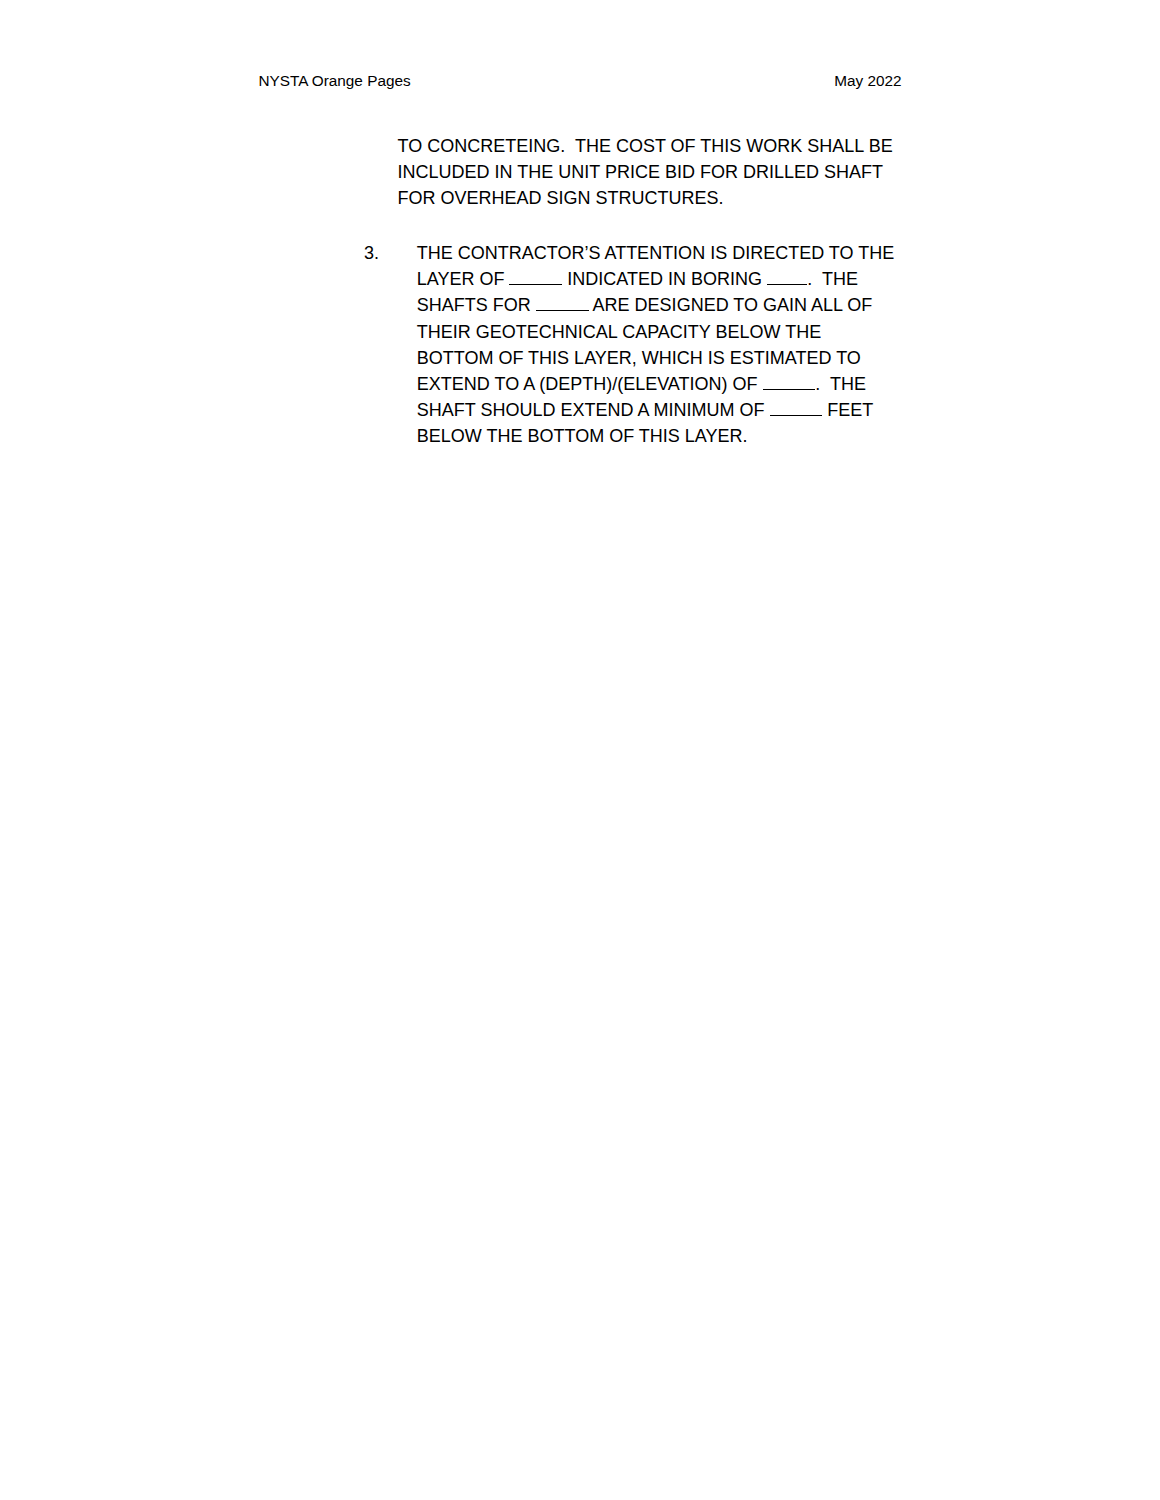NYSTA Orange Pages May 2022
TO CONCRETEING. THE COST OF THIS WORK SHALL BE INCLUDED IN THE UNIT PRICE BID FOR DRILLED SHAFT FOR OVERHEAD SIGN STRUCTURES.
3. THE CONTRACTOR’S ATTENTION IS DIRECTED TO THE LAYER OF INDICATED IN BORING . THE SHAFTS FOR ARE DESIGNED TO GAIN ALL OF THEIR GEOTECHNICAL CAPACITY BELOW THE BOTTOM OF THIS LAYER, WHICH IS ESTIMATED TO EXTEND TO A (DEPTH)/(ELEVATION) OF . THE SHAFT SHOULD EXTEND A MINIMUM OF FEET BELOW THE BOTTOM OF THIS LAYER.